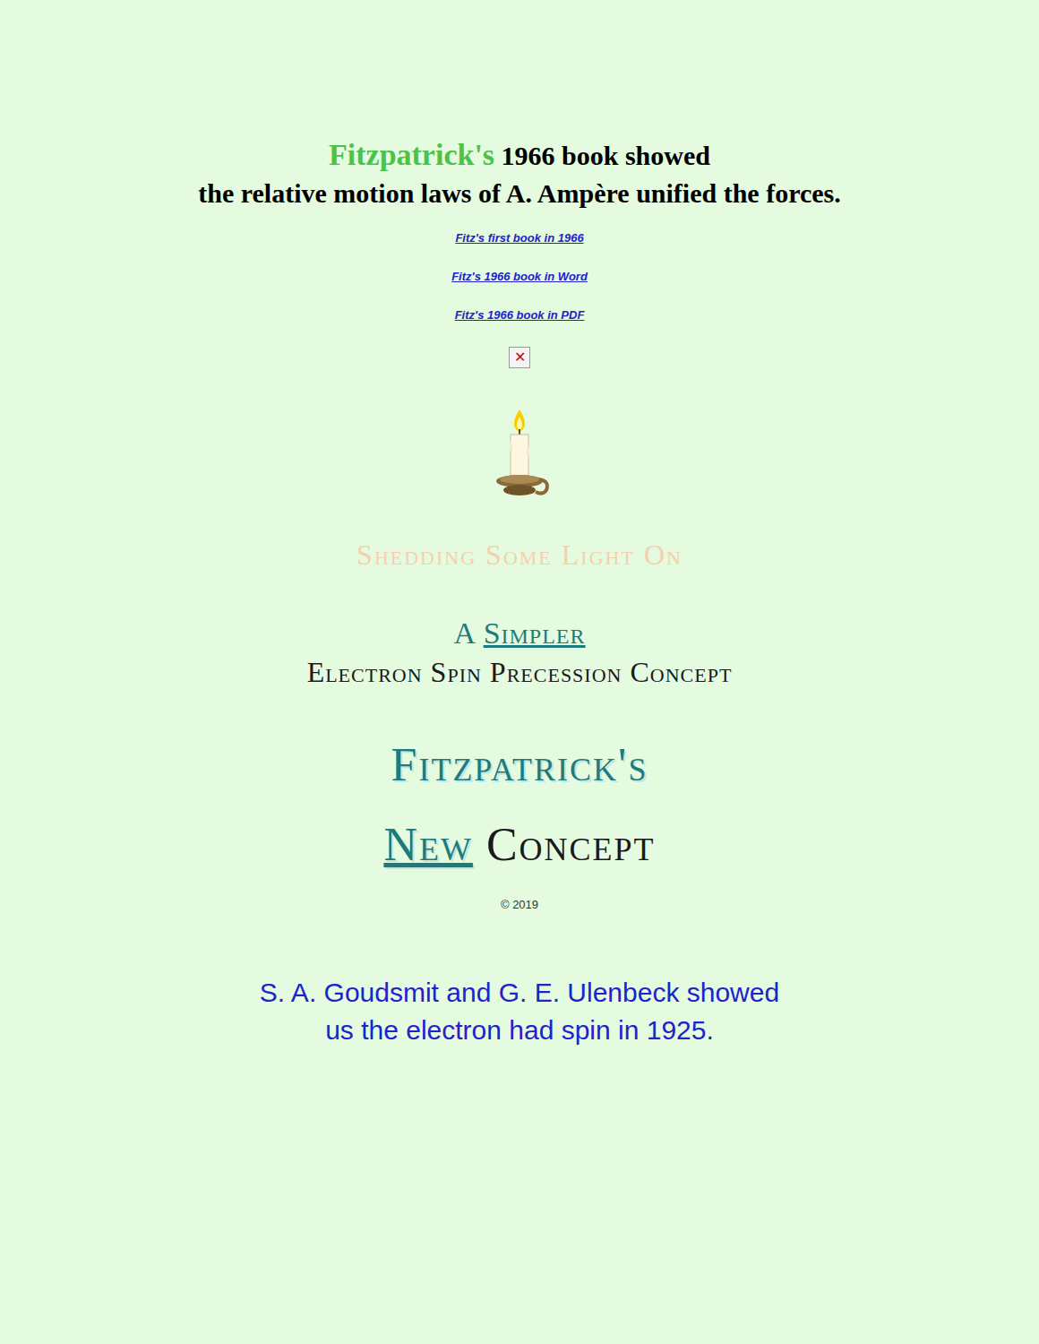Fitzpatrick's 1966 book showed
the relative motion laws of A. Ampère unified the forces.
Fitz's first book in 1966
Fitz's 1966 book in Word
Fitz's 1966 book in PDF
✕
Shedding Some Light On
A Simpler
Electron Spin Precession Concept
Fitzpatrick's
New Concept
© 2019
S. A. Goudsmit and G. E. Ulenbeck showed
us the electron had spin in 1925.